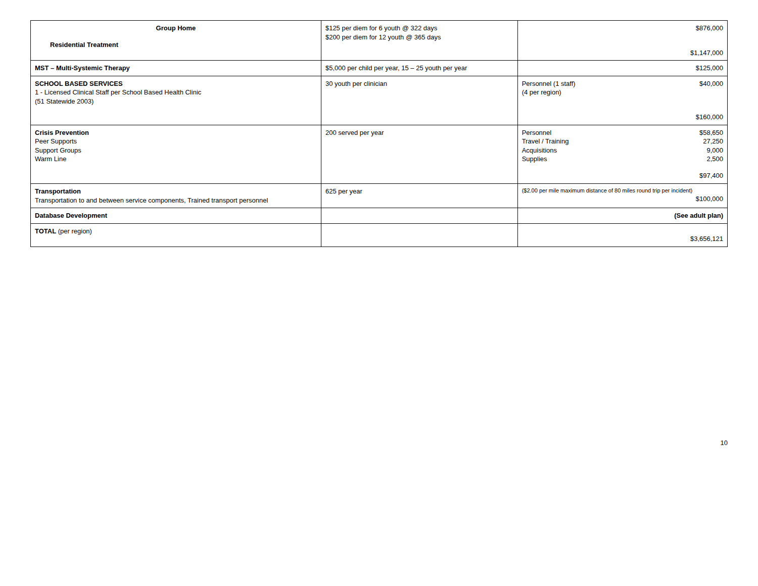| Group Home Residential Treatment | $125 per diem for 6 youth @ 322 days $200 per diem for 12 youth @ 365 days | $876,000 $1,147,000 |
| MST – Multi-Systemic Therapy | $5,000 per child per year, 15 – 25 youth per year | $125,000 |
| SCHOOL BASED SERVICES 1 - Licensed Clinical Staff per School Based Health Clinic (51 Statewide 2003) | 30 youth per clinician | Personnel (1 staff) $40,000 (4 per region) $160,000 |
| Crisis Prevention Peer Supports Support Groups Warm Line | 200 served per year | Personnel $58,650 Travel / Training 27,250 Acquisitions 9,000 Supplies 2,500 $97,400 |
| Transportation Transportation to and between service components, Trained transport personnel | 625 per year | ($2.00 per mile maximum distance of 80 miles round trip per incident) $100,000 |
| Database Development | | (See adult plan) |
| TOTAL (per region) | | $3,656,121 |
10